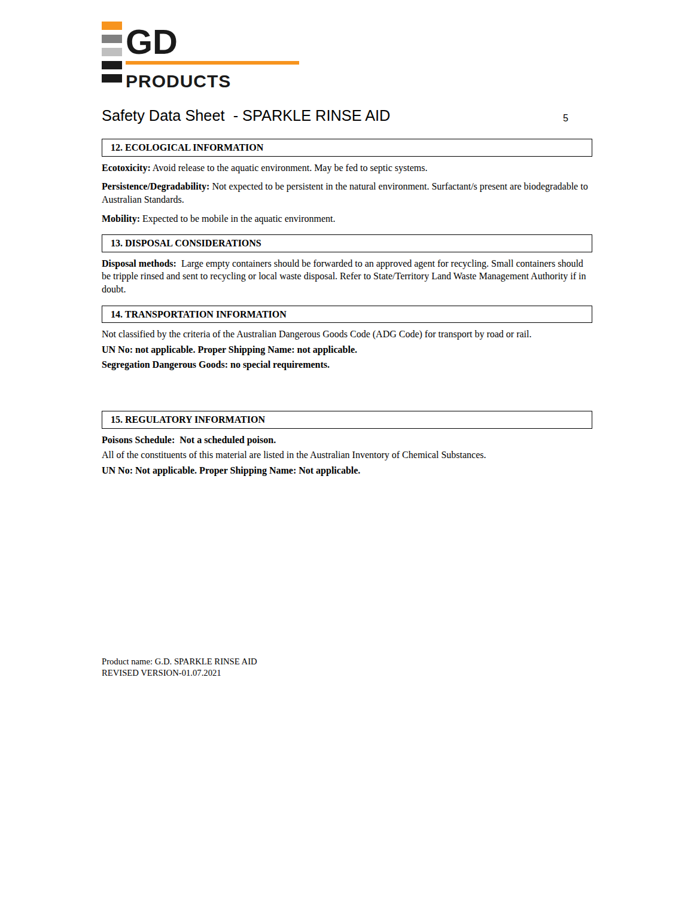GD PRODUCTS
Safety Data Sheet - SPARKLE RINSE AID 5
12. ECOLOGICAL INFORMATION
Ecotoxicity: Avoid release to the aquatic environment. May be fed to septic systems.
Persistence/Degradability: Not expected to be persistent in the natural environment. Surfactant/s present are biodegradable to Australian Standards.
Mobility: Expected to be mobile in the aquatic environment.
13. DISPOSAL CONSIDERATIONS
Disposal methods: Large empty containers should be forwarded to an approved agent for recycling. Small containers should be tripple rinsed and sent to recycling or local waste disposal. Refer to State/Territory Land Waste Management Authority if in doubt.
14. TRANSPORTATION INFORMATION
Not classified by the criteria of the Australian Dangerous Goods Code (ADG Code) for transport by road or rail.
UN No: not applicable. Proper Shipping Name: not applicable.
Segregation Dangerous Goods: no special requirements.
15. REGULATORY INFORMATION
Poisons Schedule: Not a scheduled poison.
All of the constituents of this material are listed in the Australian Inventory of Chemical Substances.
UN No: Not applicable. Proper Shipping Name: Not applicable.
Product name: G.D. SPARKLE RINSE AID
REVISED VERSION-01.07.2021